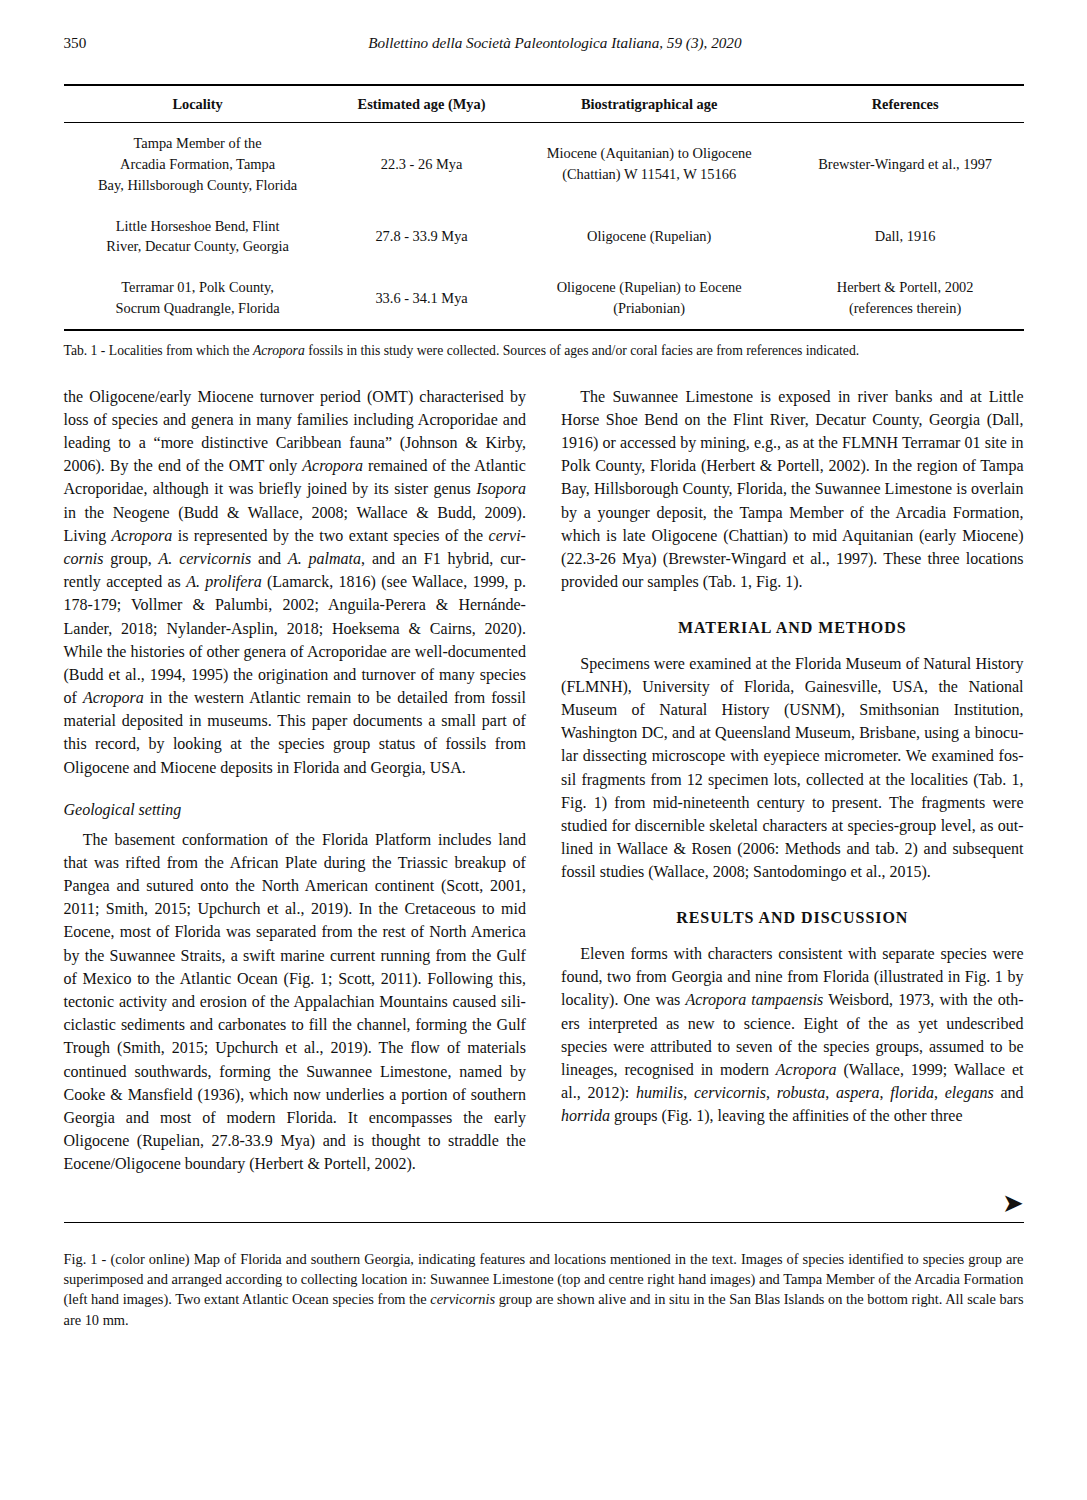350 Bollettino della Società Paleontologica Italiana, 59 (3), 2020
Tab. 1 - Localities from which the Acropora fossils in this study were collected. Sources of ages and/or coral facies are from references indicated.
| Locality | Estimated age (Mya) | Biostratigraphical age | References |
| --- | --- | --- | --- |
| Tampa Member of the Arcadia Formation, Tampa Bay, Hillsborough County, Florida | 22.3 - 26 Mya | Miocene (Aquitanian) to Oligocene (Chattian) W 11541, W 15166 | Brewster-Wingard et al., 1997 |
| Little Horseshoe Bend, Flint River, Decatur County, Georgia | 27.8 - 33.9 Mya | Oligocene (Rupelian) | Dall, 1916 |
| Terramar 01, Polk County, Socrum Quadrangle, Florida | 33.6 - 34.1 Mya | Oligocene (Rupelian) to Eocene (Priabonian) | Herbert & Portell, 2002 (references therein) |
the Oligocene/early Miocene turnover period (OMT) characterised by loss of species and genera in many families including Acroporidae and leading to a “more distinctive Caribbean fauna” (Johnson & Kirby, 2006). By the end of the OMT only Acropora remained of the Atlantic Acroporidae, although it was briefly joined by its sister genus Isopora in the Neogene (Budd & Wallace, 2008; Wallace & Budd, 2009). Living Acropora is represented by the two extant species of the cervicornis group, A. cervicornis and A. palmata, and an F1 hybrid, currently accepted as A. prolifera (Lamarck, 1816) (see Wallace, 1999, p. 178-179; Vollmer & Palumbi, 2002; Anguila-Perera & Hernánde-Lander, 2018; Nylander-Asplin, 2018; Hoeksema & Cairns, 2020). While the histories of other genera of Acroporidae are well-documented (Budd et al., 1994, 1995) the origination and turnover of many species of Acropora in the western Atlantic remain to be detailed from fossil material deposited in museums. This paper documents a small part of this record, by looking at the species group status of fossils from Oligocene and Miocene deposits in Florida and Georgia, USA.
Geological setting
The basement conformation of the Florida Platform includes land that was rifted from the African Plate during the Triassic breakup of Pangea and sutured onto the North American continent (Scott, 2001, 2011; Smith, 2015; Upchurch et al., 2019). In the Cretaceous to mid Eocene, most of Florida was separated from the rest of North America by the Suwannee Straits, a swift marine current running from the Gulf of Mexico to the Atlantic Ocean (Fig. 1; Scott, 2011). Following this, tectonic activity and erosion of the Appalachian Mountains caused siliciclastic sediments and carbonates to fill the channel, forming the Gulf Trough (Smith, 2015; Upchurch et al., 2019). The flow of materials continued southwards, forming the Suwannee Limestone, named by Cooke & Mansfield (1936), which now underlies a portion of southern Georgia and most of modern Florida. It encompasses the early Oligocene (Rupelian, 27.8-33.9 Mya) and is thought to straddle the Eocene/Oligocene boundary (Herbert & Portell, 2002).
The Suwannee Limestone is exposed in river banks and at Little Horse Shoe Bend on the Flint River, Decatur County, Georgia (Dall, 1916) or accessed by mining, e.g., as at the FLMNH Terramar 01 site in Polk County, Florida (Herbert & Portell, 2002). In the region of Tampa Bay, Hillsborough County, Florida, the Suwannee Limestone is overlain by a younger deposit, the Tampa Member of the Arcadia Formation, which is late Oligocene (Chattian) to mid Aquitanian (early Miocene) (22.3-26 Mya) (Brewster-Wingard et al., 1997). These three locations provided our samples (Tab. 1, Fig. 1).
Material and methods
Specimens were examined at the Florida Museum of Natural History (FLMNH), University of Florida, Gainesville, USA, the National Museum of Natural History (USNM), Smithsonian Institution, Washington DC, and at Queensland Museum, Brisbane, using a binocular dissecting microscope with eyepiece micrometer. We examined fossil fragments from 12 specimen lots, collected at the localities (Tab. 1, Fig. 1) from mid-nineteenth century to present. The fragments were studied for discernible skeletal characters at species-group level, as outlined in Wallace & Rosen (2006: Methods and tab. 2) and subsequent fossil studies (Wallace, 2008; Santodomingo et al., 2015).
Results and discussion
Eleven forms with characters consistent with separate species were found, two from Georgia and nine from Florida (illustrated in Fig. 1 by locality). One was Acropora tampaensis Weisbord, 1973, with the others interpreted as new to science. Eight of the as yet undescribed species were attributed to seven of the species groups, assumed to be lineages, recognised in modern Acropora (Wallace, 1999; Wallace et al., 2012): humilis, cervicornis, robusta, aspera, florida, elegans and horrida groups (Fig. 1), leaving the affinities of the other three
➤
Fig. 1 - (color online) Map of Florida and southern Georgia, indicating features and locations mentioned in the text. Images of species identified to species group are superimposed and arranged according to collecting location in: Suwannee Limestone (top and centre right hand images) and Tampa Member of the Arcadia Formation (left hand images). Two extant Atlantic Ocean species from the cervicornis group are shown alive and in situ in the San Blas Islands on the bottom right. All scale bars are 10 mm.